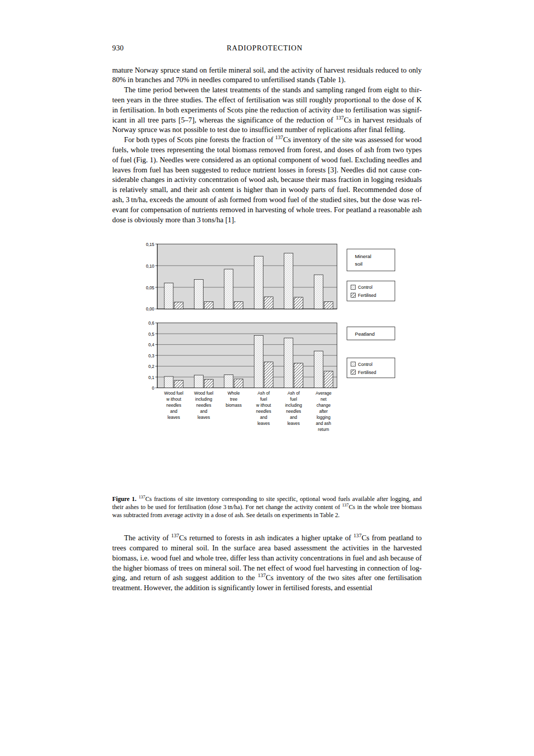930
RADIOPROTECTION
mature Norway spruce stand on fertile mineral soil, and the activity of harvest residuals reduced to only 80% in branches and 70% in needles compared to unfertilised stands (Table 1).
The time period between the latest treatments of the stands and sampling ranged from eight to thirteen years in the three studies. The effect of fertilisation was still roughly proportional to the dose of K in fertilisation. In both experiments of Scots pine the reduction of activity due to fertilisation was significant in all tree parts [5–7], whereas the significance of the reduction of 137Cs in harvest residuals of Norway spruce was not possible to test due to insufficient number of replications after final felling.
For both types of Scots pine forests the fraction of 137Cs inventory of the site was assessed for wood fuels, whole trees representing the total biomass removed from forest, and doses of ash from two types of fuel (Fig. 1). Needles were considered as an optional component of wood fuel. Excluding needles and leaves from fuel has been suggested to reduce nutrient losses in forests [3]. Needles did not cause considerable changes in activity concentration of wood ash, because their mass fraction in logging residuals is relatively small, and their ash content is higher than in woody parts of fuel. Recommended dose of ash, 3 tn/ha, exceeds the amount of ash formed from wood fuel of the studied sites, but the dose was relevant for compensation of nutrients removed in harvesting of whole trees. For peatland a reasonable ash dose is obviously more than 3 tons/ha [1].
0,15 0,10 0,05 0,00 Mineral soil Control Fertilised 0,6 0,5 0,4 0,3 0,2 0,1 0 Peatland Control Fertilised Wood fuel w ithout needles and leaves Wood fuel including needles and leaves Whole tree biomass Ash of fuel w ithout needles and leaves Ash of fuel including needles and leaves Average net change after logging and ash return
Figure 1. 137Cs fractions of site inventory corresponding to site specific, optional wood fuels available after logging, and their ashes to be used for fertilisation (dose 3 tn/ha). For net change the activity content of 137Cs in the whole tree biomass was subtracted from average activity in a dose of ash. See details on experiments in Table 2.
The activity of 137Cs returned to forests in ash indicates a higher uptake of 137Cs from peatland to trees compared to mineral soil. In the surface area based assessment the activities in the harvested biomass, i.e. wood fuel and whole tree, differ less than activity concentrations in fuel and ash because of the higher biomass of trees on mineral soil. The net effect of wood fuel harvesting in connection of logging, and return of ash suggest addition to the 137Cs inventory of the two sites after one fertilisation treatment. However, the addition is significantly lower in fertilised forests, and essential